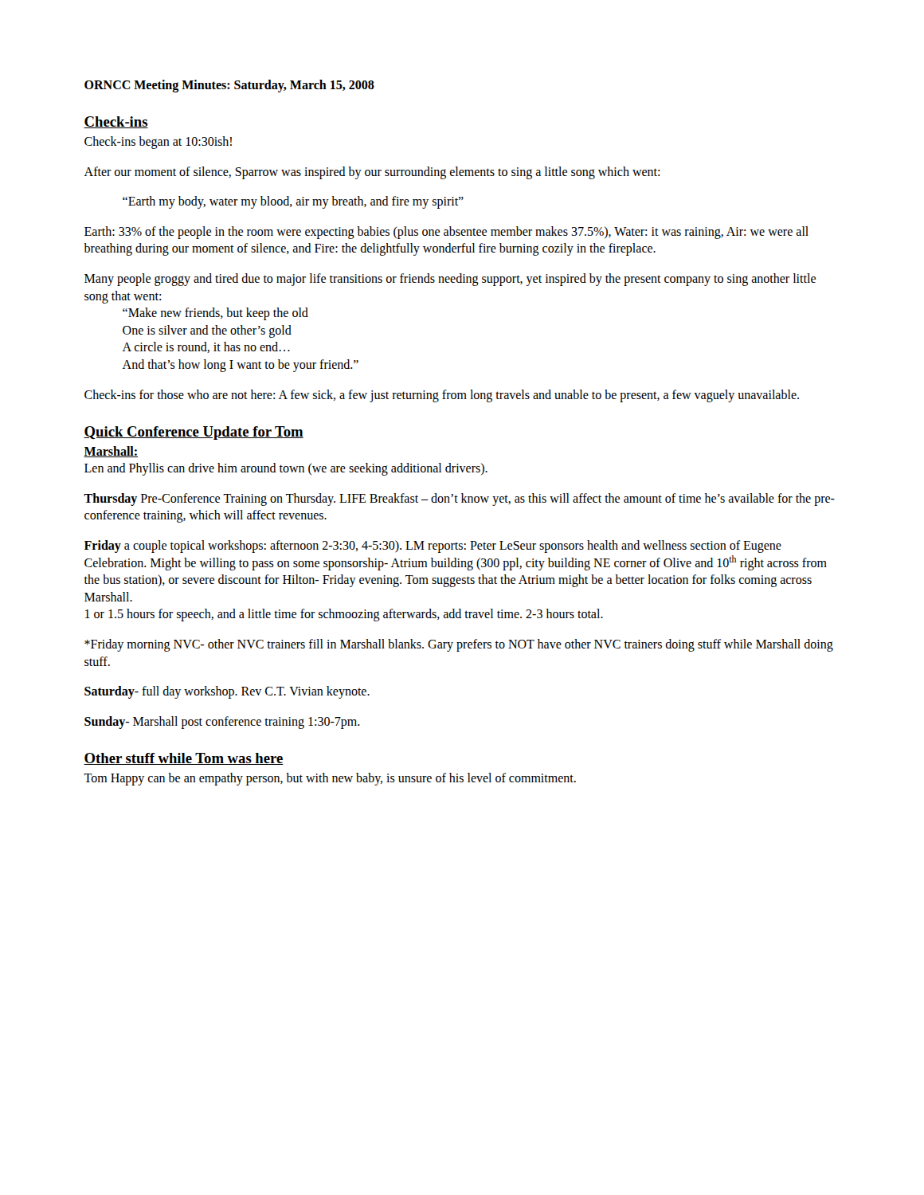ORNCC Meeting Minutes: Saturday, March 15, 2008
Check-ins
Check-ins began at 10:30ish!
After our moment of silence, Sparrow was inspired by our surrounding elements to sing a little song which went:
“Earth my body, water my blood, air my breath, and fire my spirit”
Earth: 33% of the people in the room were expecting babies (plus one absentee member makes 37.5%), Water: it was raining, Air: we were all breathing during our moment of silence, and Fire: the delightfully wonderful fire burning cozily in the fireplace.
Many people groggy and tired due to major life transitions or friends needing support, yet inspired by the present company to sing another little song that went:
“Make new friends, but keep the old
One is silver and the other’s gold
A circle is round, it has no end…
And that’s how long I want to be your friend.”
Check-ins for those who are not here: A few sick, a few just returning from long travels and unable to be present, a few vaguely unavailable.
Quick Conference Update for Tom
Marshall:
Len and Phyllis can drive him around town (we are seeking additional drivers).
Thursday Pre-Conference Training on Thursday. LIFE Breakfast – don’t know yet, as this will affect the amount of time he’s available for the pre-conference training, which will affect revenues.
Friday a couple topical workshops: afternoon 2-3:30, 4-5:30). LM reports: Peter LeSeur sponsors health and wellness section of Eugene Celebration. Might be willing to pass on some sponsorship- Atrium building (300 ppl, city building NE corner of Olive and 10th right across from the bus station), or severe discount for Hilton- Friday evening. Tom suggests that the Atrium might be a better location for folks coming across Marshall.
1 or 1.5 hours for speech, and a little time for schmoozing afterwards, add travel time. 2-3 hours total.
*Friday morning NVC- other NVC trainers fill in Marshall blanks. Gary prefers to NOT have other NVC trainers doing stuff while Marshall doing stuff.
Saturday- full day workshop. Rev C.T. Vivian keynote.
Sunday- Marshall post conference training 1:30-7pm.
Other stuff while Tom was here
Tom Happy can be an empathy person, but with new baby, is unsure of his level of commitment.